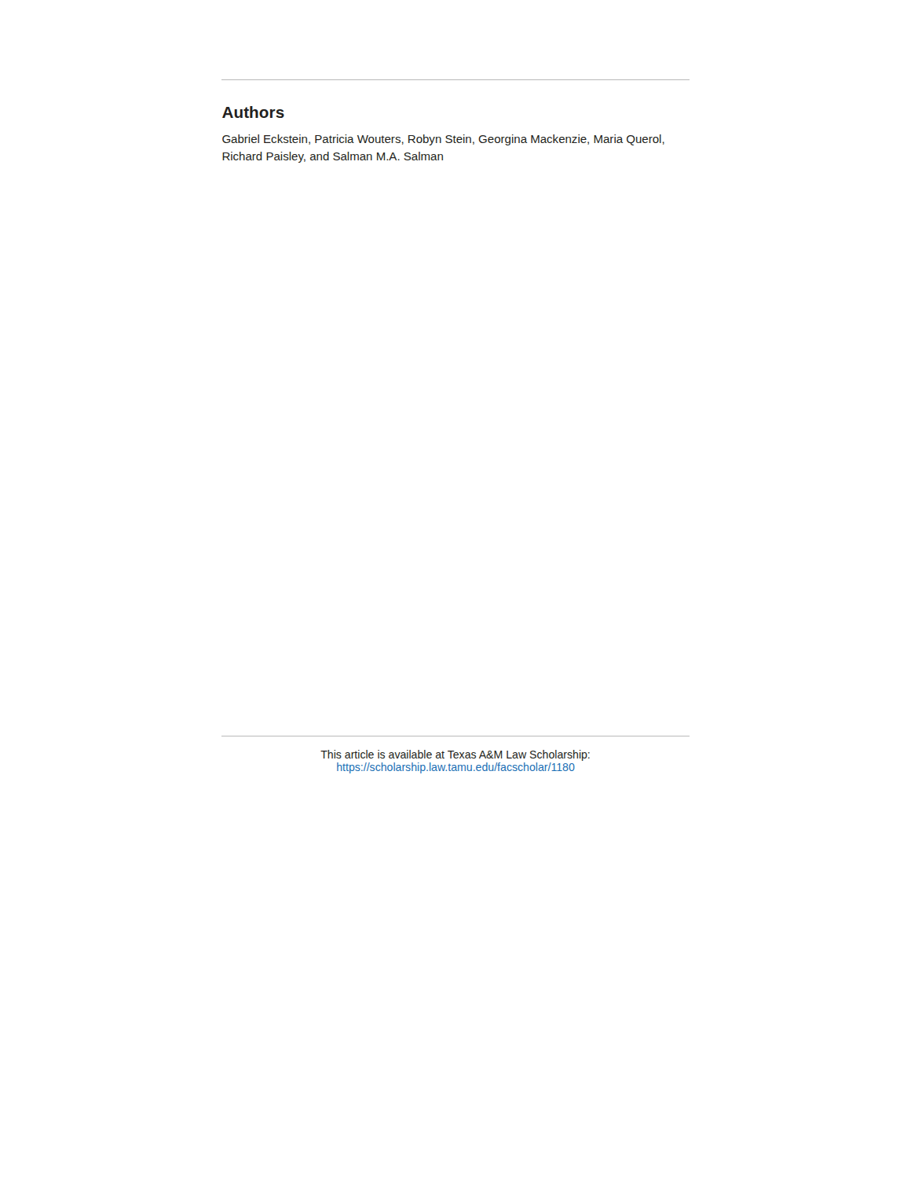Authors
Gabriel Eckstein, Patricia Wouters, Robyn Stein, Georgina Mackenzie, Maria Querol, Richard Paisley, and Salman M.A. Salman
This article is available at Texas A&M Law Scholarship: https://scholarship.law.tamu.edu/facscholar/1180